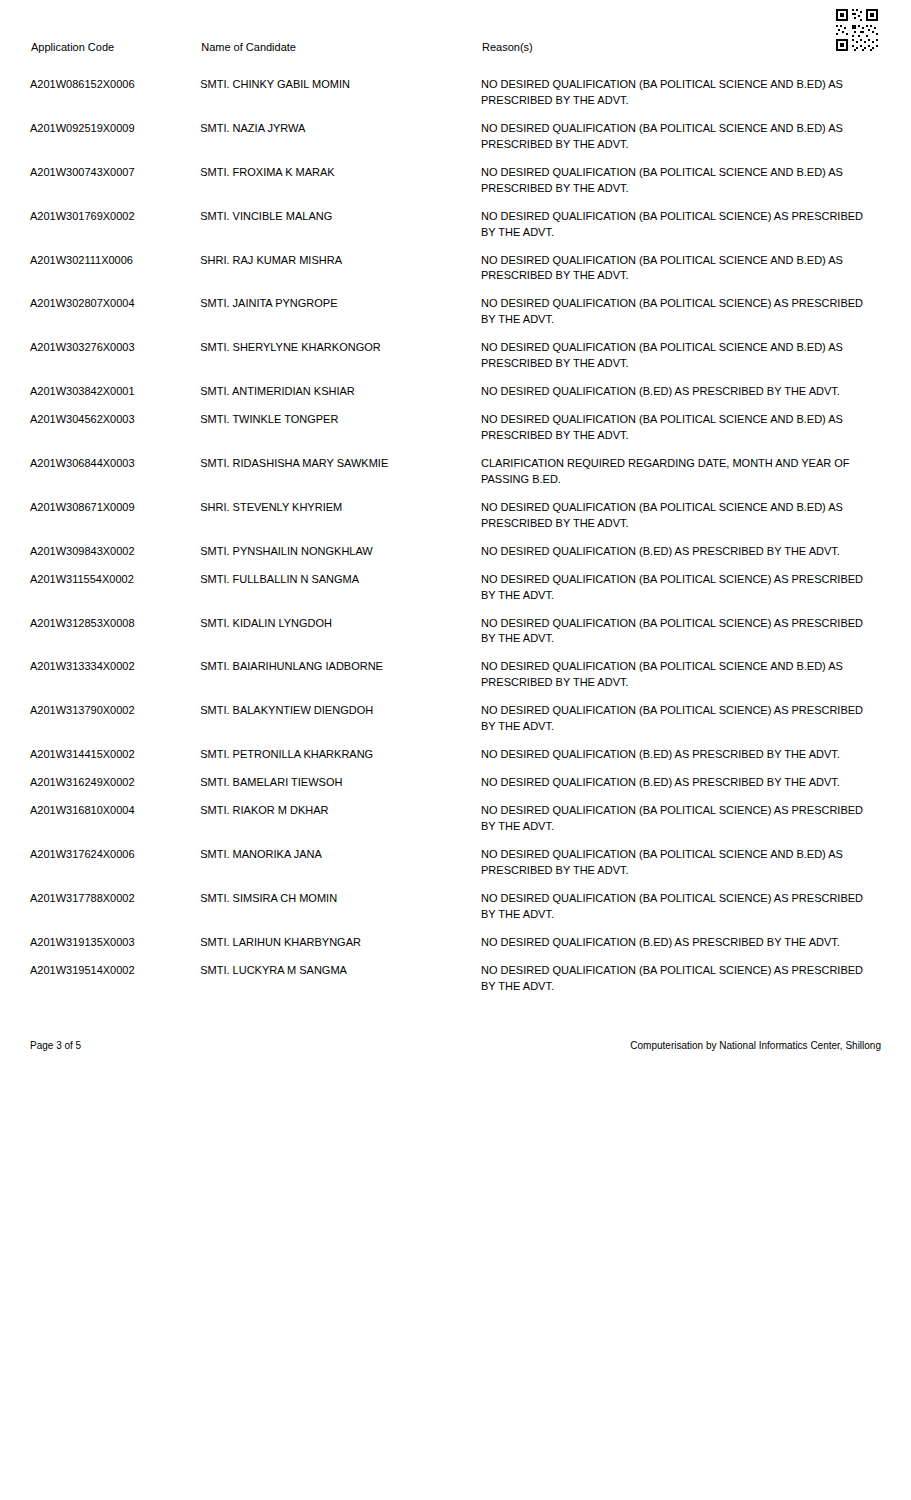| Application Code | Name of Candidate | Reason(s) |
| --- | --- | --- |
| A201W086152X0006 | SMTI. CHINKY GABIL MOMIN | NO DESIRED QUALIFICATION (BA POLITICAL SCIENCE AND B.ED) AS PRESCRIBED BY THE ADVT. |
| A201W092519X0009 | SMTI. NAZIA JYRWA | NO DESIRED QUALIFICATION (BA POLITICAL SCIENCE AND B.ED) AS PRESCRIBED BY THE ADVT. |
| A201W300743X0007 | SMTI. FROXIMA K MARAK | NO DESIRED QUALIFICATION (BA POLITICAL SCIENCE AND B.ED) AS PRESCRIBED BY THE ADVT. |
| A201W301769X0002 | SMTI. VINCIBLE MALANG | NO DESIRED QUALIFICATION (BA POLITICAL SCIENCE) AS PRESCRIBED BY THE ADVT. |
| A201W302111X0006 | SHRI. RAJ KUMAR MISHRA | NO DESIRED QUALIFICATION (BA POLITICAL SCIENCE AND B.ED) AS PRESCRIBED BY THE ADVT. |
| A201W302807X0004 | SMTI. JAINITA PYNGROPE | NO DESIRED QUALIFICATION (BA POLITICAL SCIENCE) AS PRESCRIBED BY THE ADVT. |
| A201W303276X0003 | SMTI. SHERYLYNE KHARKONGOR | NO DESIRED QUALIFICATION (BA POLITICAL SCIENCE AND B.ED) AS PRESCRIBED BY THE ADVT. |
| A201W303842X0001 | SMTI. ANTIMERIDIAN KSHIAR | NO DESIRED QUALIFICATION (B.ED) AS PRESCRIBED BY THE ADVT. |
| A201W304562X0003 | SMTI. TWINKLE TONGPER | NO DESIRED QUALIFICATION (BA POLITICAL SCIENCE AND B.ED) AS PRESCRIBED BY THE ADVT. |
| A201W306844X0003 | SMTI. RIDASHISHA MARY SAWKMIE | CLARIFICATION REQUIRED REGARDING DATE, MONTH AND YEAR OF PASSING B.ED. |
| A201W308671X0009 | SHRI. STEVENLY KHYRIEM | NO DESIRED QUALIFICATION (BA POLITICAL SCIENCE AND B.ED) AS PRESCRIBED BY THE ADVT. |
| A201W309843X0002 | SMTI. PYNSHAILIN NONGKHLAW | NO DESIRED QUALIFICATION (B.ED) AS PRESCRIBED BY THE ADVT. |
| A201W311554X0002 | SMTI. FULLBALLIN N SANGMA | NO DESIRED QUALIFICATION (BA POLITICAL SCIENCE) AS PRESCRIBED BY THE ADVT. |
| A201W312853X0008 | SMTI. KIDALIN LYNGDOH | NO DESIRED QUALIFICATION (BA POLITICAL SCIENCE) AS PRESCRIBED BY THE ADVT. |
| A201W313334X0002 | SMTI. BAIARIHUNLANG IADBORNE | NO DESIRED QUALIFICATION (BA POLITICAL SCIENCE AND B.ED) AS PRESCRIBED BY THE ADVT. |
| A201W313790X0002 | SMTI. BALAKYNTIEW DIENGDOH | NO DESIRED QUALIFICATION (BA POLITICAL SCIENCE) AS PRESCRIBED BY THE ADVT. |
| A201W314415X0002 | SMTI. PETRONILLA KHARKRANG | NO DESIRED QUALIFICATION (B.ED) AS PRESCRIBED BY THE ADVT. |
| A201W316249X0002 | SMTI. BAMELARI TIEWSOH | NO DESIRED QUALIFICATION (B.ED) AS PRESCRIBED BY THE ADVT. |
| A201W316810X0004 | SMTI. RIAKOR M DKHAR | NO DESIRED QUALIFICATION (BA POLITICAL SCIENCE) AS PRESCRIBED BY THE ADVT. |
| A201W317624X0006 | SMTI. MANORIKA JANA | NO DESIRED QUALIFICATION (BA POLITICAL SCIENCE AND B.ED) AS PRESCRIBED BY THE ADVT. |
| A201W317788X0002 | SMTI. SIMSIRA CH MOMIN | NO DESIRED QUALIFICATION (BA POLITICAL SCIENCE) AS PRESCRIBED BY THE ADVT. |
| A201W319135X0003 | SMTI. LARIHUN KHARBYNGAR | NO DESIRED QUALIFICATION (B.ED) AS PRESCRIBED BY THE ADVT. |
| A201W319514X0002 | SMTI. LUCKYRA M SANGMA | NO DESIRED QUALIFICATION (BA POLITICAL SCIENCE) AS PRESCRIBED BY THE ADVT. |
Page 3 of 5 Computerisation by National Informatics Center, Shillong